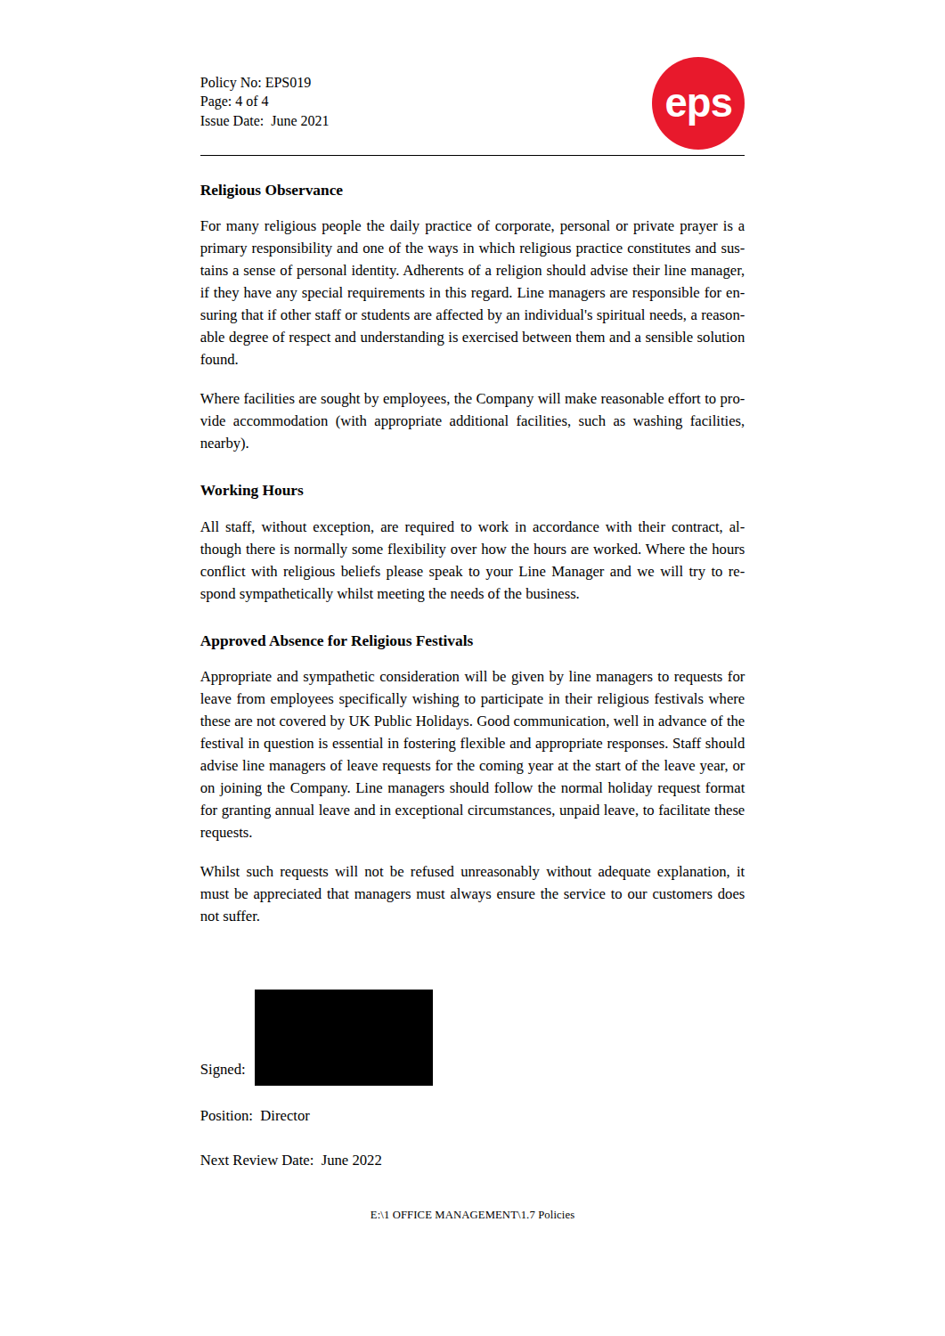Policy No: EPS019
Page: 4 of 4
Issue Date: June 2021
eps
Religious Observance
For many religious people the daily practice of corporate, personal or private prayer is a primary responsibility and one of the ways in which religious practice constitutes and sustains a sense of personal identity. Adherents of a religion should advise their line manager, if they have any special requirements in this regard. Line managers are responsible for ensuring that if other staff or students are affected by an individual's spiritual needs, a reasonable degree of respect and understanding is exercised between them and a sensible solution found.
Where facilities are sought by employees, the Company will make reasonable effort to provide accommodation (with appropriate additional facilities, such as washing facilities, nearby).
Working Hours
All staff, without exception, are required to work in accordance with their contract, although there is normally some flexibility over how the hours are worked. Where the hours conflict with religious beliefs please speak to your Line Manager and we will try to respond sympathetically whilst meeting the needs of the business.
Approved Absence for Religious Festivals
Appropriate and sympathetic consideration will be given by line managers to requests for leave from employees specifically wishing to participate in their religious festivals where these are not covered by UK Public Holidays. Good communication, well in advance of the festival in question is essential in fostering flexible and appropriate responses. Staff should advise line managers of leave requests for the coming year at the start of the leave year, or on joining the Company. Line managers should follow the normal holiday request format for granting annual leave and in exceptional circumstances, unpaid leave, to facilitate these requests.
Whilst such requests will not be refused unreasonably without adequate explanation, it must be appreciated that managers must always ensure the service to our customers does not suffer.
Signed:
Position: Director
Next Review Date: June 2022
E:\1 OFFICE MANAGEMENT\1.7 Policies